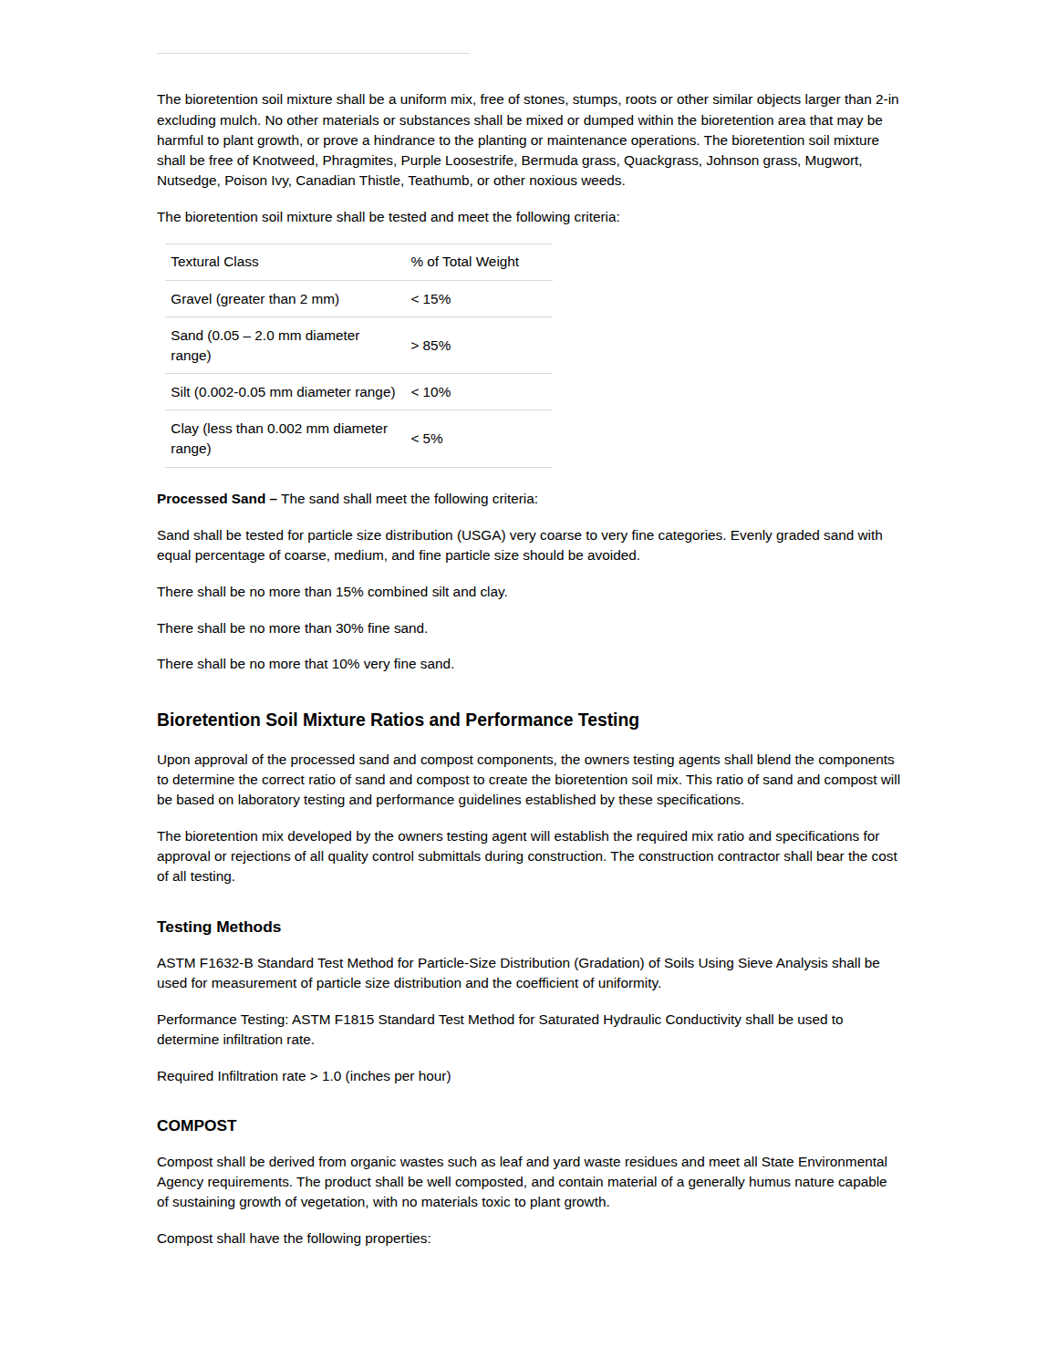The bioretention soil mixture shall be a uniform mix, free of stones, stumps, roots or other similar objects larger than 2-in excluding mulch. No other materials or substances shall be mixed or dumped within the bioretention area that may be harmful to plant growth, or prove a hindrance to the planting or maintenance operations. The bioretention soil mixture shall be free of Knotweed, Phragmites, Purple Loosestrife, Bermuda grass, Quackgrass, Johnson grass, Mugwort, Nutsedge, Poison Ivy, Canadian Thistle, Teathumb, or other noxious weeds.
The bioretention soil mixture shall be tested and meet the following criteria:
| Textural Class | % of Total Weight |
| --- | --- |
| Gravel (greater than 2 mm) | < 15% |
| Sand (0.05 – 2.0 mm diameter range) | > 85% |
| Silt (0.002-0.05 mm diameter range) | < 10% |
| Clay (less than 0.002 mm diameter range) | < 5% |
Processed Sand – The sand shall meet the following criteria:
Sand shall be tested for particle size distribution (USGA) very coarse to very fine categories. Evenly graded sand with equal percentage of coarse, medium, and fine particle size should be avoided.
There shall be no more than 15% combined silt and clay.
There shall be no more than 30% fine sand.
There shall be no more that 10% very fine sand.
Bioretention Soil Mixture Ratios and Performance Testing
Upon approval of the processed sand and compost components, the owners testing agents shall blend the components to determine the correct ratio of sand and compost to create the bioretention soil mix. This ratio of sand and compost will be based on laboratory testing and performance guidelines established by these specifications.
The bioretention mix developed by the owners testing agent will establish the required mix ratio and specifications for approval or rejections of all quality control submittals during construction. The construction contractor shall bear the cost of all testing.
Testing Methods
ASTM F1632-B Standard Test Method for Particle-Size Distribution (Gradation) of Soils Using Sieve Analysis shall be used for measurement of particle size distribution and the coefficient of uniformity.
Performance Testing: ASTM F1815 Standard Test Method for Saturated Hydraulic Conductivity shall be used to determine infiltration rate.
Required Infiltration rate > 1.0 (inches per hour)
COMPOST
Compost shall be derived from organic wastes such as leaf and yard waste residues and meet all State Environmental Agency requirements. The product shall be well composted, and contain material of a generally humus nature capable of sustaining growth of vegetation, with no materials toxic to plant growth.
Compost shall have the following properties: